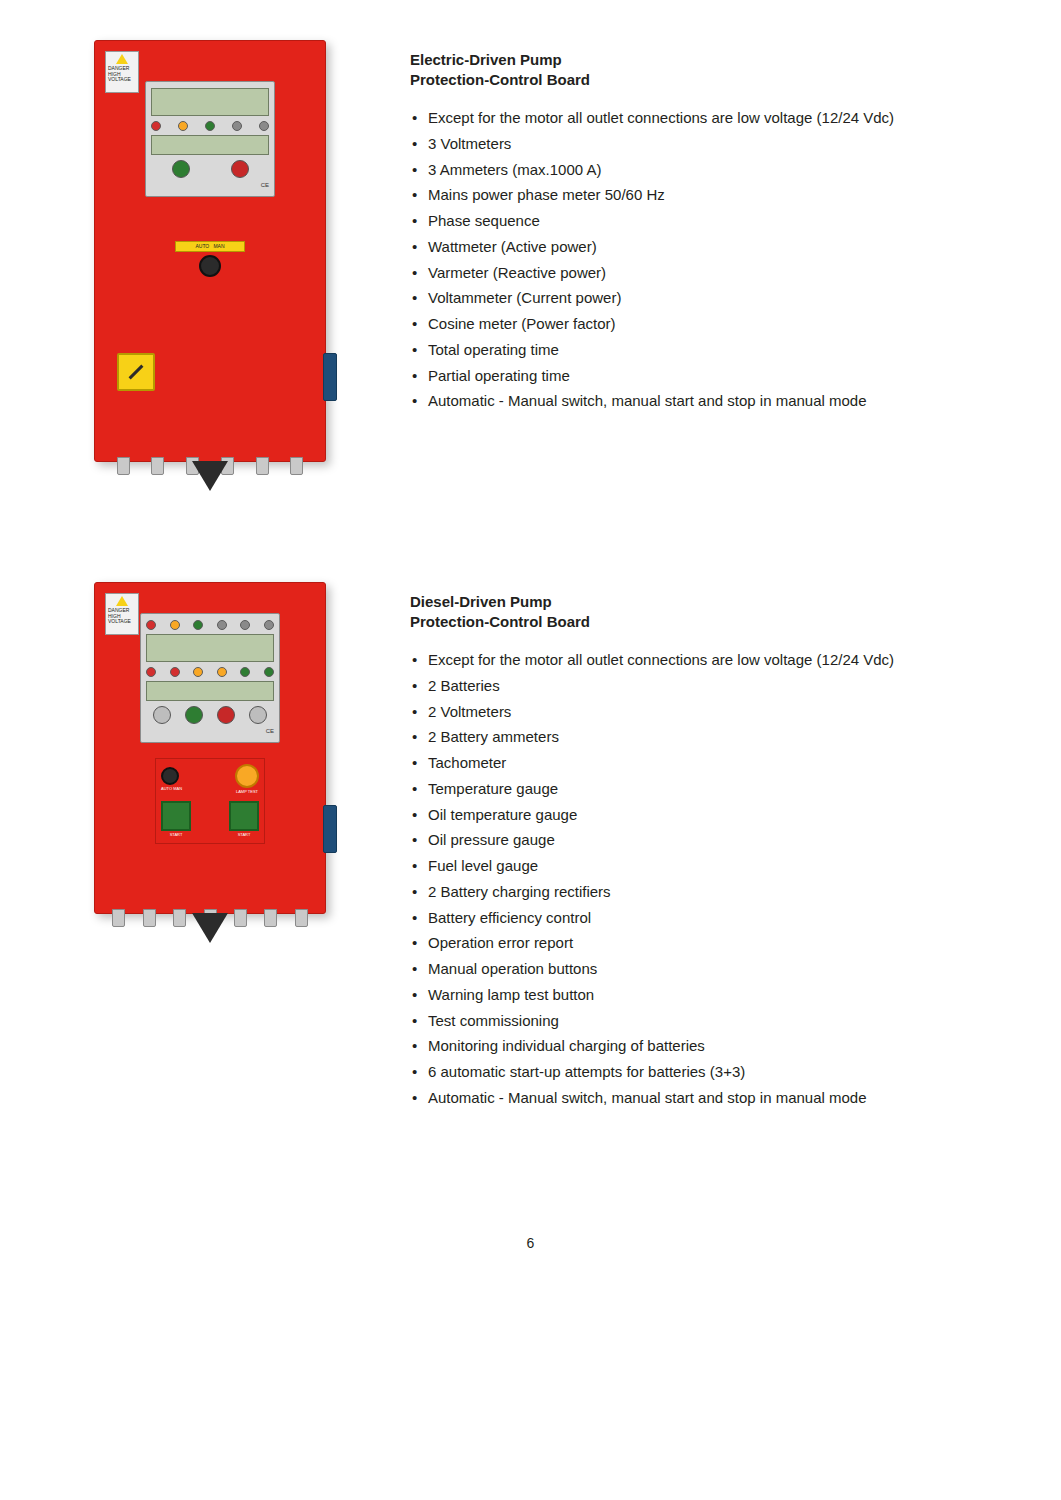DANGER
HIGH VOLTAGE
CE
AUTO MAN
Electric-Driven Pump
Protection-Control Board
Except for the motor all outlet connections are low voltage (12/24 Vdc)
3 Voltmeters
3 Ammeters (max.1000 A)
Mains power phase meter 50/60 Hz
Phase sequence
Wattmeter (Active power)
Varmeter (Reactive power)
Voltammeter (Current power)
Cosine meter (Power factor)
Total operating time
Partial operating time
Automatic - Manual switch, manual start and stop in manual mode
DANGER
HIGH VOLTAGE
CE
AUTO MAN
LAMP TEST
START
START
Diesel-Driven Pump
Protection-Control Board
Except for the motor all outlet connections are low voltage (12/24 Vdc)
2 Batteries
2 Voltmeters
2 Battery ammeters
Tachometer
Temperature gauge
Oil temperature gauge
Oil pressure gauge
Fuel level gauge
2 Battery charging rectifiers
Battery efficiency control
Operation error report
Manual operation buttons
Warning lamp test button
Test commissioning
Monitoring individual charging of batteries
6 automatic start-up attempts for batteries (3+3)
Automatic - Manual switch, manual start and stop in manual mode
6